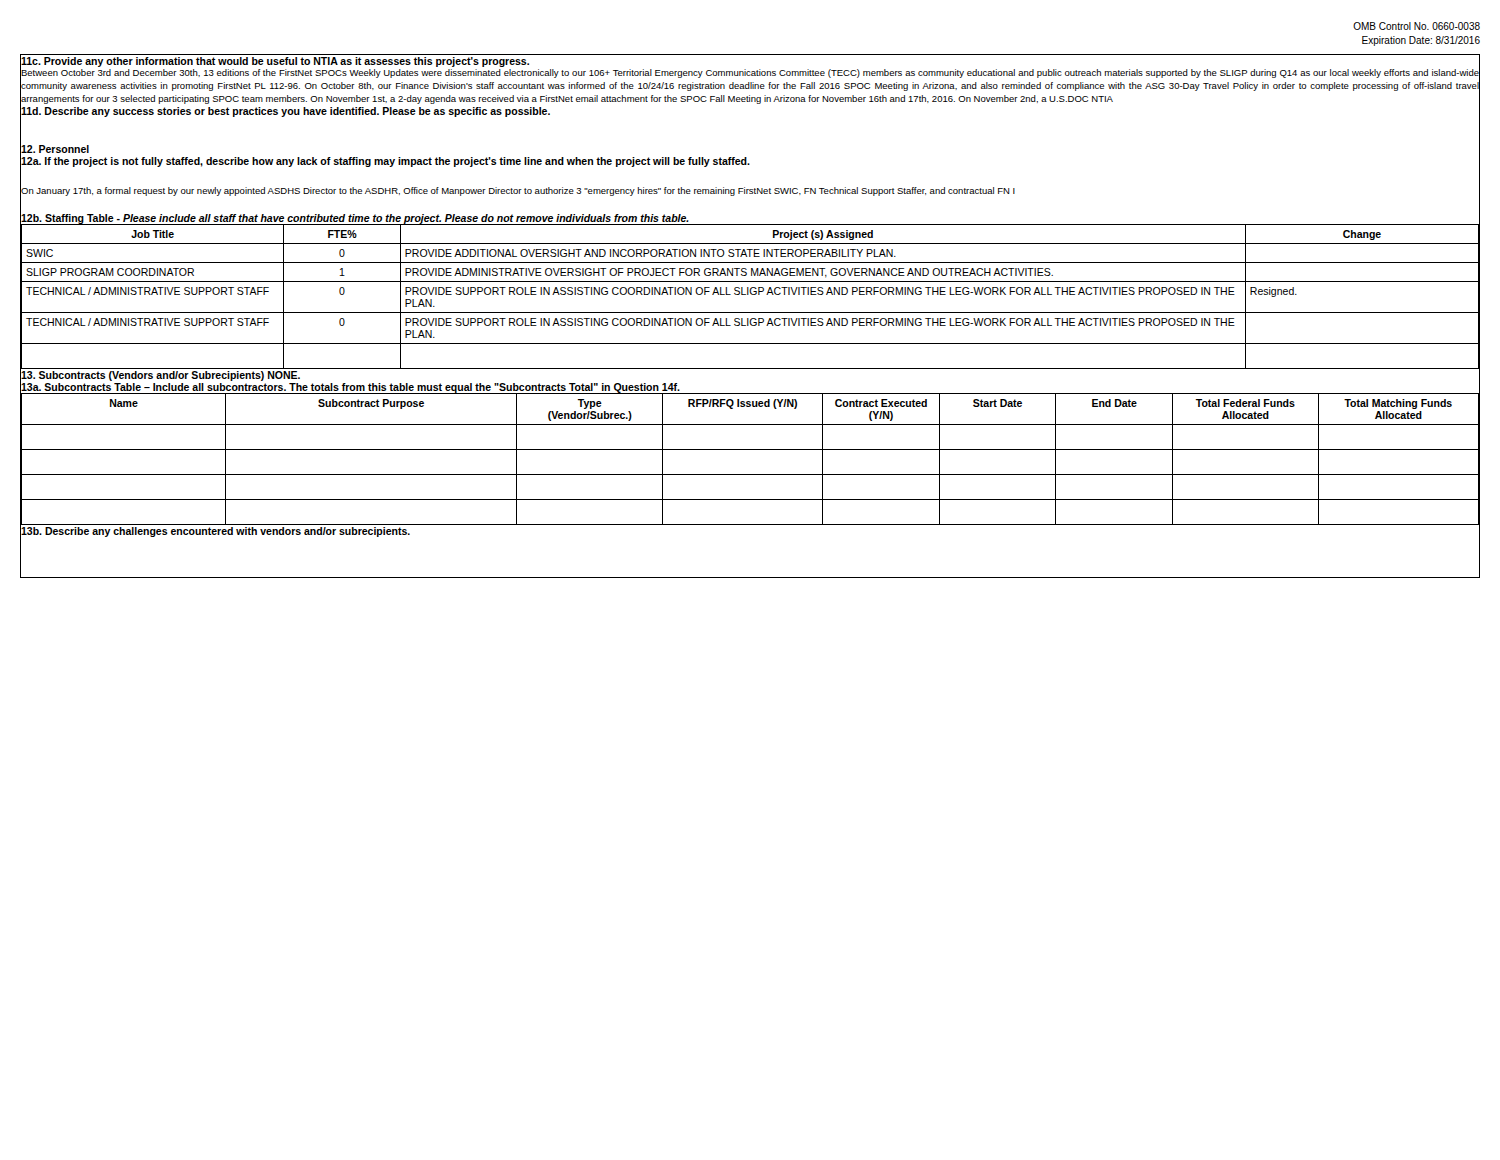OMB Control No. 0660-0038
Expiration Date: 8/31/2016
| 11c. Provide any other information that would be useful to NTIA as it assesses this project's progress. |
| Between October 3rd and December 30th, 13 editions of the FirstNet SPOCs Weekly Updates were disseminated electronically to our 106+ Territorial Emergency Communications Committee (TECC) members as community educational and public outreach materials supported by the SLIGP during Q14 as our local weekly efforts and island-wide community awareness activities in promoting FirstNet PL 112-96. On October 8th, our Finance Division's staff accountant was informed of the 10/24/16 registration deadline for the Fall 2016 SPOC Meeting in Arizona, and also reminded of compliance with the ASG 30-Day Travel Policy in order to complete processing of off-island travel arrangements for our 3 selected participating SPOC team members. On November 1st, a 2-day agenda was received via a FirstNet email attachment for the SPOC Fall Meeting in Arizona for November 16th and 17th, 2016. On November 2nd, a U.S.DOC NTIA |
| 11d. Describe any success stories or best practices you have identified. Please be as specific as possible. |
| 12. Personnel |
| 12a. If the project is not fully staffed, describe how any lack of staffing may impact the project's time line and when the project will be fully staffed. |
| On January 17th, a formal request by our newly appointed ASDHS Director to the ASDHR, Office of Manpower Director to authorize 3 "emergency hires" for the remaining FirstNet SWIC, FN Technical Support Staffer, and contractual FN I |
| 12b. Staffing Table - Please include all staff that have contributed time to the project. Please do not remove individuals from this table. |
| / Job Title / FTE% / Project (s) Assigned / Change / / --- / --- / --- / --- / / SWIC / 0 / PROVIDE ADDITIONAL OVERSIGHT AND INCORPORATION INTO STATE INTEROPERABILITY PLAN. / / / SLIGP PROGRAM COORDINATOR / 1 / PROVIDE ADMINISTRATIVE OVERSIGHT OF PROJECT FOR GRANTS MANAGEMENT, GOVERNANCE AND OUTREACH ACTIVITIES. / / / TECHNICAL / ADMINISTRATIVE SUPPORT STAFF / 0 / PROVIDE SUPPORT ROLE IN ASSISTING COORDINATION OF ALL SLIGP ACTIVITIES AND PERFORMING THE LEG-WORK FOR ALL THE ACTIVITIES PROPOSED IN THE PLAN. / Resigned. / / TECHNICAL / ADMINISTRATIVE SUPPORT STAFF / 0 / PROVIDE SUPPORT ROLE IN ASSISTING COORDINATION OF ALL SLIGP ACTIVITIES AND PERFORMING THE LEG-WORK FOR ALL THE ACTIVITIES PROPOSED IN THE PLAN. / / |
| 13. Subcontracts (Vendors and/or Subrecipients) NONE. |
| 13a. Subcontracts Table – Include all subcontractors. The totals from this table must equal the "Subcontracts Total" in Question 14f. |
| / Name / Subcontract Purpose / Type (Vendor/Subrec.) / RFP/RFQ Issued (Y/N) / Contract Executed (Y/N) / Start Date / End Date / Total Federal Funds Allocated / Total Matching Funds Allocated / / --- / --- / --- / --- / --- / --- / --- / --- / --- / |
| 13b. Describe any challenges encountered with vendors and/or subrecipients. |